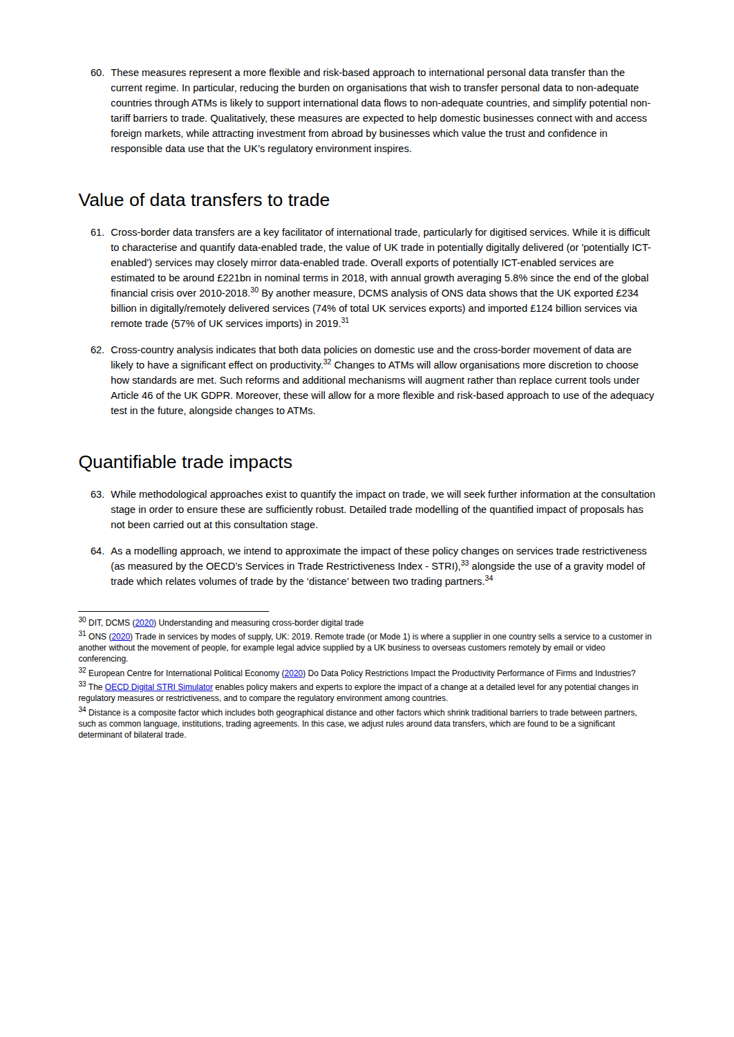60. These measures represent a more flexible and risk-based approach to international personal data transfer than the current regime. In particular, reducing the burden on organisations that wish to transfer personal data to non-adequate countries through ATMs is likely to support international data flows to non-adequate countries, and simplify potential non-tariff barriers to trade. Qualitatively, these measures are expected to help domestic businesses connect with and access foreign markets, while attracting investment from abroad by businesses which value the trust and confidence in responsible data use that the UK’s regulatory environment inspires.
Value of data transfers to trade
61. Cross-border data transfers are a key facilitator of international trade, particularly for digitised services. While it is difficult to characterise and quantify data-enabled trade, the value of UK trade in potentially digitally delivered (or 'potentially ICT-enabled') services may closely mirror data-enabled trade. Overall exports of potentially ICT-enabled services are estimated to be around £221bn in nominal terms in 2018, with annual growth averaging 5.8% since the end of the global financial crisis over 2010-2018.30 By another measure, DCMS analysis of ONS data shows that the UK exported £234 billion in digitally/remotely delivered services (74% of total UK services exports) and imported £124 billion services via remote trade (57% of UK services imports) in 2019.31
62. Cross-country analysis indicates that both data policies on domestic use and the cross-border movement of data are likely to have a significant effect on productivity.32 Changes to ATMs will allow organisations more discretion to choose how standards are met. Such reforms and additional mechanisms will augment rather than replace current tools under Article 46 of the UK GDPR. Moreover, these will allow for a more flexible and risk-based approach to use of the adequacy test in the future, alongside changes to ATMs.
Quantifiable trade impacts
63. While methodological approaches exist to quantify the impact on trade, we will seek further information at the consultation stage in order to ensure these are sufficiently robust. Detailed trade modelling of the quantified impact of proposals has not been carried out at this consultation stage.
64. As a modelling approach, we intend to approximate the impact of these policy changes on services trade restrictiveness (as measured by the OECD’s Services in Trade Restrictiveness Index - STRI),33 alongside the use of a gravity model of trade which relates volumes of trade by the ‘distance’ between two trading partners.34
30 DIT, DCMS (2020) Understanding and measuring cross-border digital trade
31 ONS (2020) Trade in services by modes of supply, UK: 2019. Remote trade (or Mode 1) is where a supplier in one country sells a service to a customer in another without the movement of people, for example legal advice supplied by a UK business to overseas customers remotely by email or video conferencing.
32 European Centre for International Political Economy (2020) Do Data Policy Restrictions Impact the Productivity Performance of Firms and Industries?
33 The OECD Digital STRI Simulator enables policy makers and experts to explore the impact of a change at a detailed level for any potential changes in regulatory measures or restrictiveness, and to compare the regulatory environment among countries.
34 Distance is a composite factor which includes both geographical distance and other factors which shrink traditional barriers to trade between partners, such as common language, institutions, trading agreements. In this case, we adjust rules around data transfers, which are found to be a significant determinant of bilateral trade.